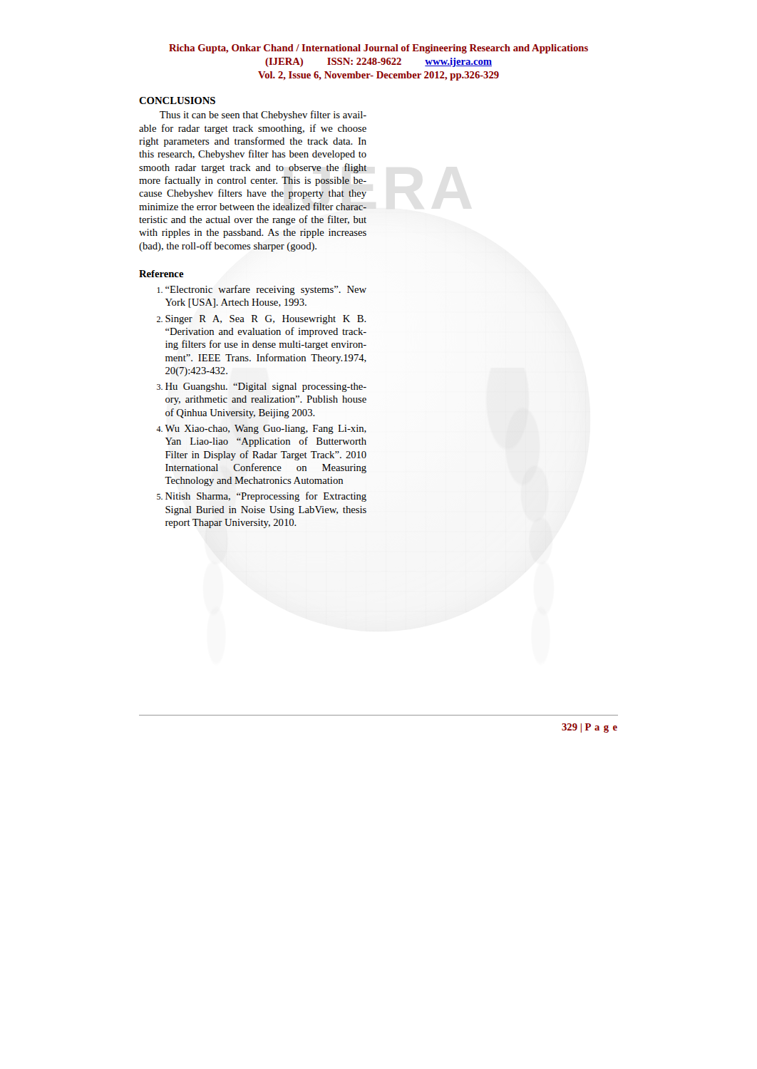IJERA
Richa Gupta, Onkar Chand / International Journal of Engineering Research and Applications (IJERA) ISSN: 2248-9622 www.ijera.com Vol. 2, Issue 6, November- December 2012, pp.326-329
Conclusions
Thus it can be seen that Chebyshev filter is available for radar target track smoothing, if we choose right parameters and transformed the track data. In this research, Chebyshev filter has been developed to smooth radar target track and to observe the flight more factually in control center. This is possible because Chebyshev filters have the property that they minimize the error between the idealized filter characteristic and the actual over the range of the filter, but with ripples in the passband. As the ripple increases (bad), the roll-off becomes sharper (good).
Reference
“Electronic warfare receiving systems”. New York [USA]. Artech House, 1993.
Singer R A, Sea R G, Housewright K B. “Derivation and evaluation of improved tracking filters for use in dense multi-target environment”. IEEE Trans. Information Theory.1974, 20(7):423-432.
Hu Guangshu. “Digital signal processing-theory, arithmetic and realization”. Publish house of Qinhua University, Beijing 2003.
Wu Xiao-chao, Wang Guo-liang, Fang Li-xin, Yan Liao-liao “Application of Butterworth Filter in Display of Radar Target Track”. 2010 International Conference on Measuring Technology and Mechatronics Automation
Nitish Sharma, “Preprocessing for Extracting Signal Buried in Noise Using LabView, thesis report Thapar University, 2010.
329 | P a g e